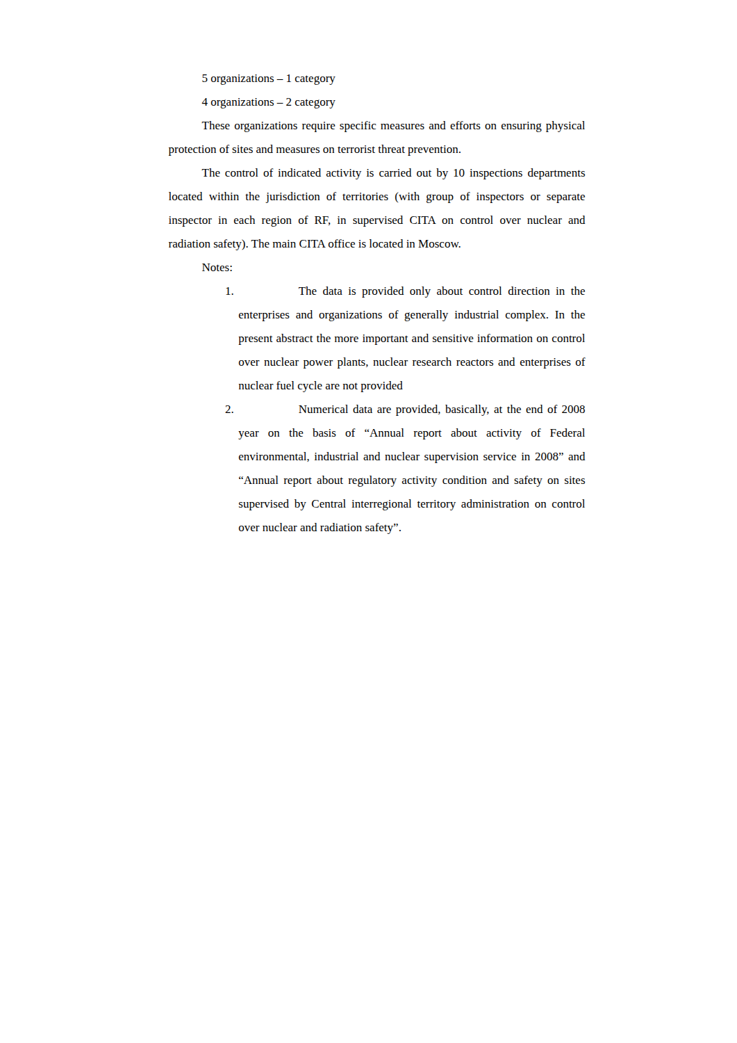5 organizations – 1 category
4 organizations – 2 category
These organizations require specific measures and efforts on ensuring physical protection of sites and measures on terrorist threat prevention.
The control of indicated activity is carried out by 10 inspections departments located within the jurisdiction of territories (with group of inspectors or separate inspector in each region of RF, in supervised CITA on control over nuclear and radiation safety). The main CITA office is located in Moscow.
Notes:
1. The data is provided only about control direction in the enterprises and organizations of generally industrial complex. In the present abstract the more important and sensitive information on control over nuclear power plants, nuclear research reactors and enterprises of nuclear fuel cycle are not provided
2. Numerical data are provided, basically, at the end of 2008 year on the basis of “Annual report about activity of Federal environmental, industrial and nuclear supervision service in 2008” and “Annual report about regulatory activity condition and safety on sites supervised by Central interregional territory administration on control over nuclear and radiation safety”.